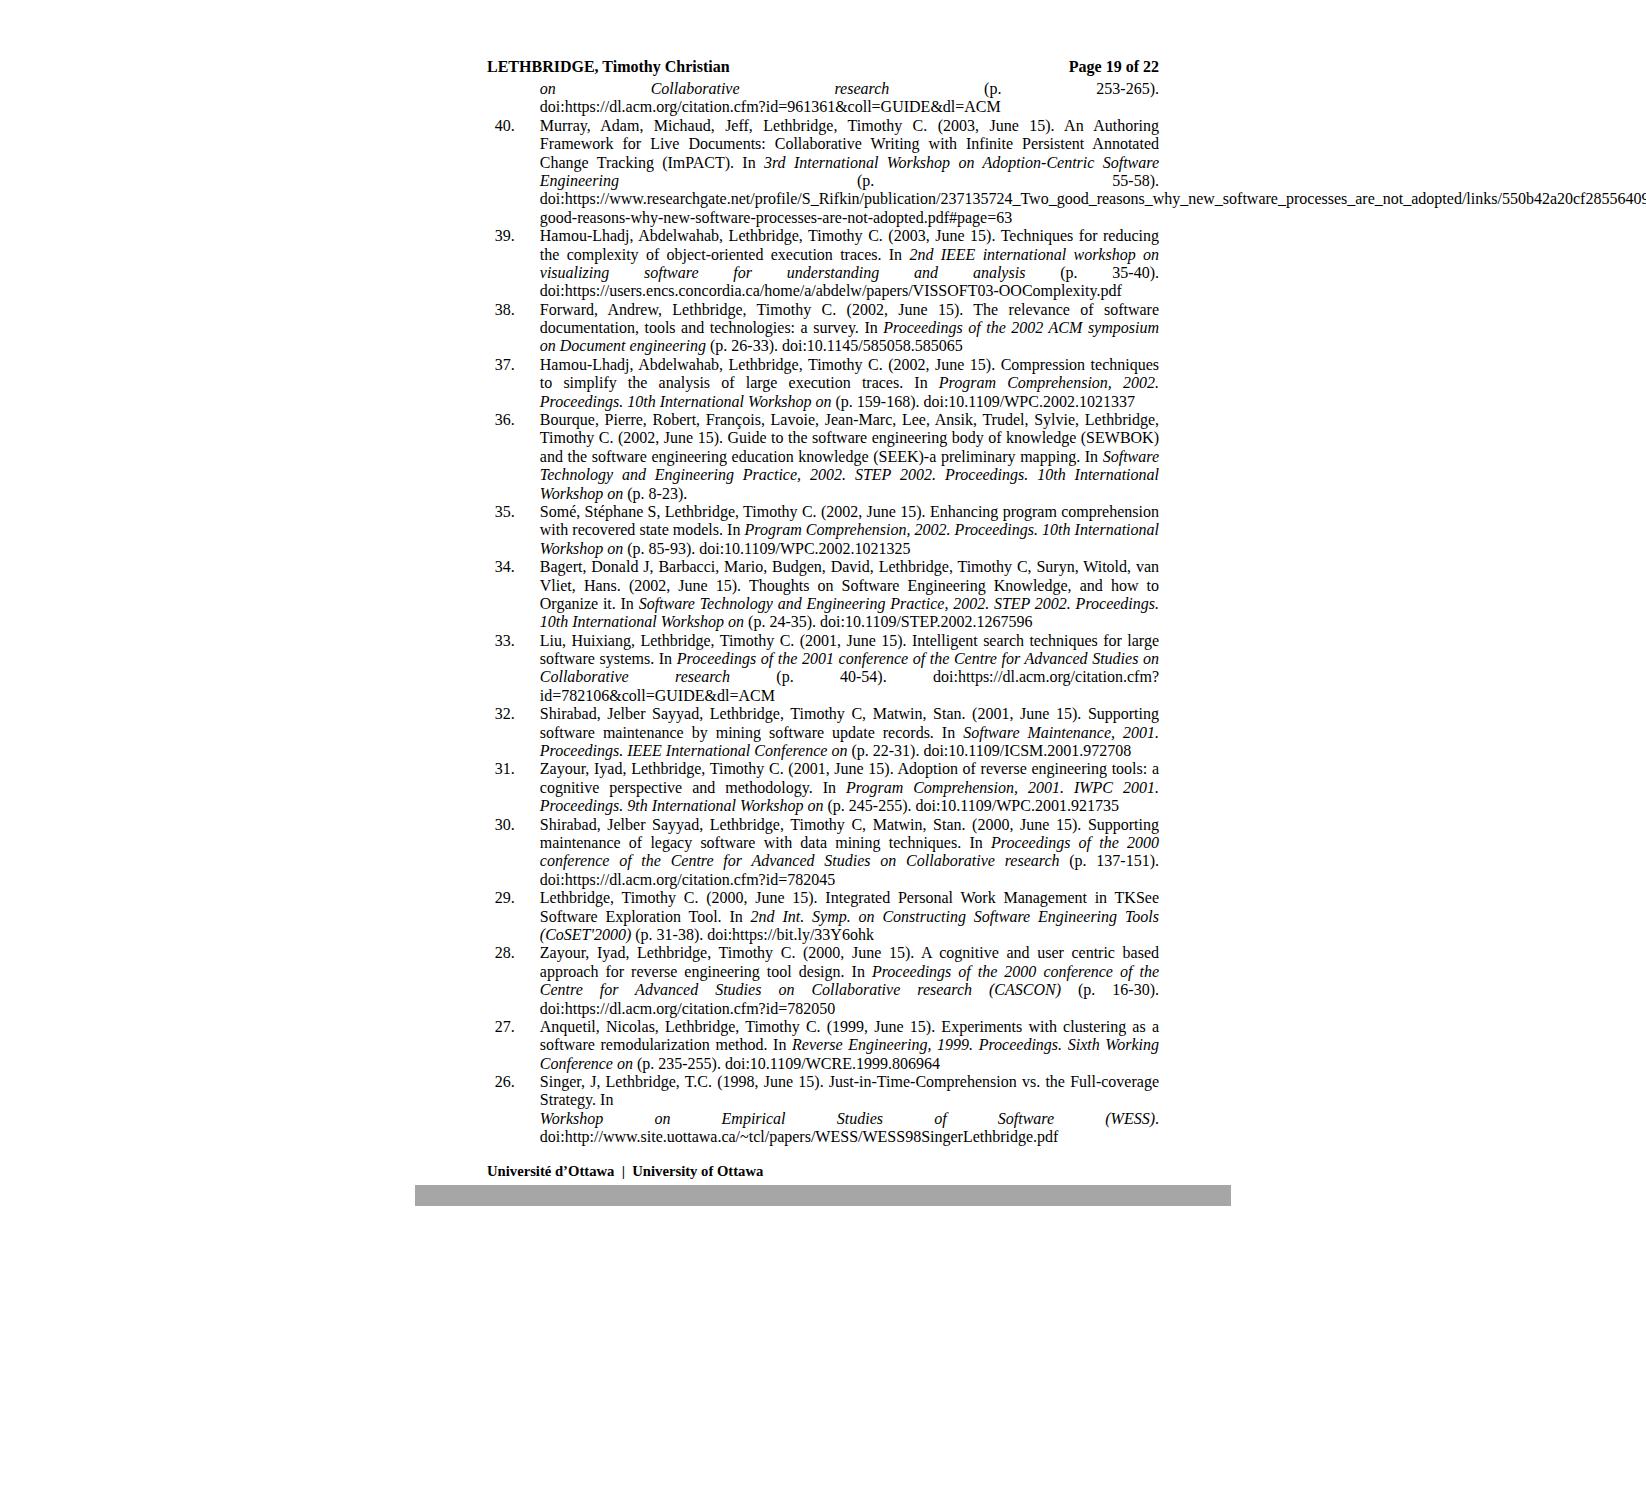LETHBRIDGE, Timothy Christian
Page 19 of 22
on Collaborative research(p. 253-265). doi:https://dl.acm.org/citation.cfm?id=961361&coll=GUIDE&dl=ACM
40. Murray, Adam, Michaud, Jeff, Lethbridge, Timothy C. (2003, June 15). An Authoring Framework for Live Documents: Collaborative Writing with Infinite Persistent Annotated Change Tracking (ImPACT). In 3rd International Workshop on Adoption-Centric Software Engineering (p. 55-58). doi:https://www.researchgate.net/profile/S_Rifkin/publication/237135724_Two_good_reasons_why_new_software_processes_are_not_adopted/links/550b42a20cf2855640970494/Two-good-reasons-why-new-software-processes-are-not-adopted.pdf#page=63
39. Hamou-Lhadj, Abdelwahab, Lethbridge, Timothy C. (2003, June 15). Techniques for reducing the complexity of object-oriented execution traces. In 2nd IEEE international workshop on visualizing software for understanding and analysis (p. 35-40). doi:https://users.encs.concordia.ca/home/a/abdelw/papers/VISSOFT03-OOComplexity.pdf
38. Forward, Andrew, Lethbridge, Timothy C. (2002, June 15). The relevance of software documentation, tools and technologies: a survey. In Proceedings of the 2002 ACM symposium on Document engineering (p. 26-33). doi:10.1145/585058.585065
37. Hamou-Lhadj, Abdelwahab, Lethbridge, Timothy C. (2002, June 15). Compression techniques to simplify the analysis of large execution traces. In Program Comprehension, 2002. Proceedings. 10th International Workshop on (p. 159-168). doi:10.1109/WPC.2002.1021337
36. Bourque, Pierre, Robert, François, Lavoie, Jean-Marc, Lee, Ansik, Trudel, Sylvie, Lethbridge, Timothy C. (2002, June 15). Guide to the software engineering body of knowledge (SEWBOK) and the software engineering education knowledge (SEEK)-a preliminary mapping. In Software Technology and Engineering Practice, 2002. STEP 2002. Proceedings. 10th International Workshop on (p. 8-23).
35. Somé, Stéphane S, Lethbridge, Timothy C. (2002, June 15). Enhancing program comprehension with recovered state models. In Program Comprehension, 2002. Proceedings. 10th International Workshop on (p. 85-93). doi:10.1109/WPC.2002.1021325
34. Bagert, Donald J, Barbacci, Mario, Budgen, David, Lethbridge, Timothy C, Suryn, Witold, van Vliet, Hans. (2002, June 15). Thoughts on Software Engineering Knowledge, and how to Organize it. In Software Technology and Engineering Practice, 2002. STEP 2002. Proceedings. 10th International Workshop on (p. 24-35). doi:10.1109/STEP.2002.1267596
33. Liu, Huixiang, Lethbridge, Timothy C. (2001, June 15). Intelligent search techniques for large software systems. In Proceedings of the 2001 conference of the Centre for Advanced Studies on Collaborative research (p. 40-54). doi:https://dl.acm.org/citation.cfm?id=782106&coll=GUIDE&dl=ACM
32. Shirabad, Jelber Sayyad, Lethbridge, Timothy C, Matwin, Stan. (2001, June 15). Supporting software maintenance by mining software update records. In Software Maintenance, 2001. Proceedings. IEEE International Conference on (p. 22-31). doi:10.1109/ICSM.2001.972708
31. Zayour, Iyad, Lethbridge, Timothy C. (2001, June 15). Adoption of reverse engineering tools: a cognitive perspective and methodology. In Program Comprehension, 2001. IWPC 2001. Proceedings. 9th International Workshop on (p. 245-255). doi:10.1109/WPC.2001.921735
30. Shirabad, Jelber Sayyad, Lethbridge, Timothy C, Matwin, Stan. (2000, June 15). Supporting maintenance of legacy software with data mining techniques. In Proceedings of the 2000 conference of the Centre for Advanced Studies on Collaborative research (p. 137-151). doi:https://dl.acm.org/citation.cfm?id=782045
29. Lethbridge, Timothy C. (2000, June 15). Integrated Personal Work Management in TKSee Software Exploration Tool. In 2nd Int. Symp. on Constructing Software Engineering Tools (CoSET'2000) (p. 31-38). doi:https://bit.ly/33Y6ohk
28. Zayour, Iyad, Lethbridge, Timothy C. (2000, June 15). A cognitive and user centric based approach for reverse engineering tool design. In Proceedings of the 2000 conference of the Centre for Advanced Studies on Collaborative research (CASCON) (p. 16-30). doi:https://dl.acm.org/citation.cfm?id=782050
27. Anquetil, Nicolas, Lethbridge, Timothy C. (1999, June 15). Experiments with clustering as a software remodularization method. In Reverse Engineering, 1999. Proceedings. Sixth Working Conference on (p. 235-255). doi:10.1109/WCRE.1999.806964
26. Singer, J, Lethbridge, T.C. (1998, June 15). Just-in-Time-Comprehension vs. the Full-coverage Strategy. In Workshop on Empirical Studies of Software(WESS). doi:http://www.site.uottawa.ca/~tcl/papers/WESS/WESS98SingerLethbridge.pdf
Université d’Ottawa | University of Ottawa